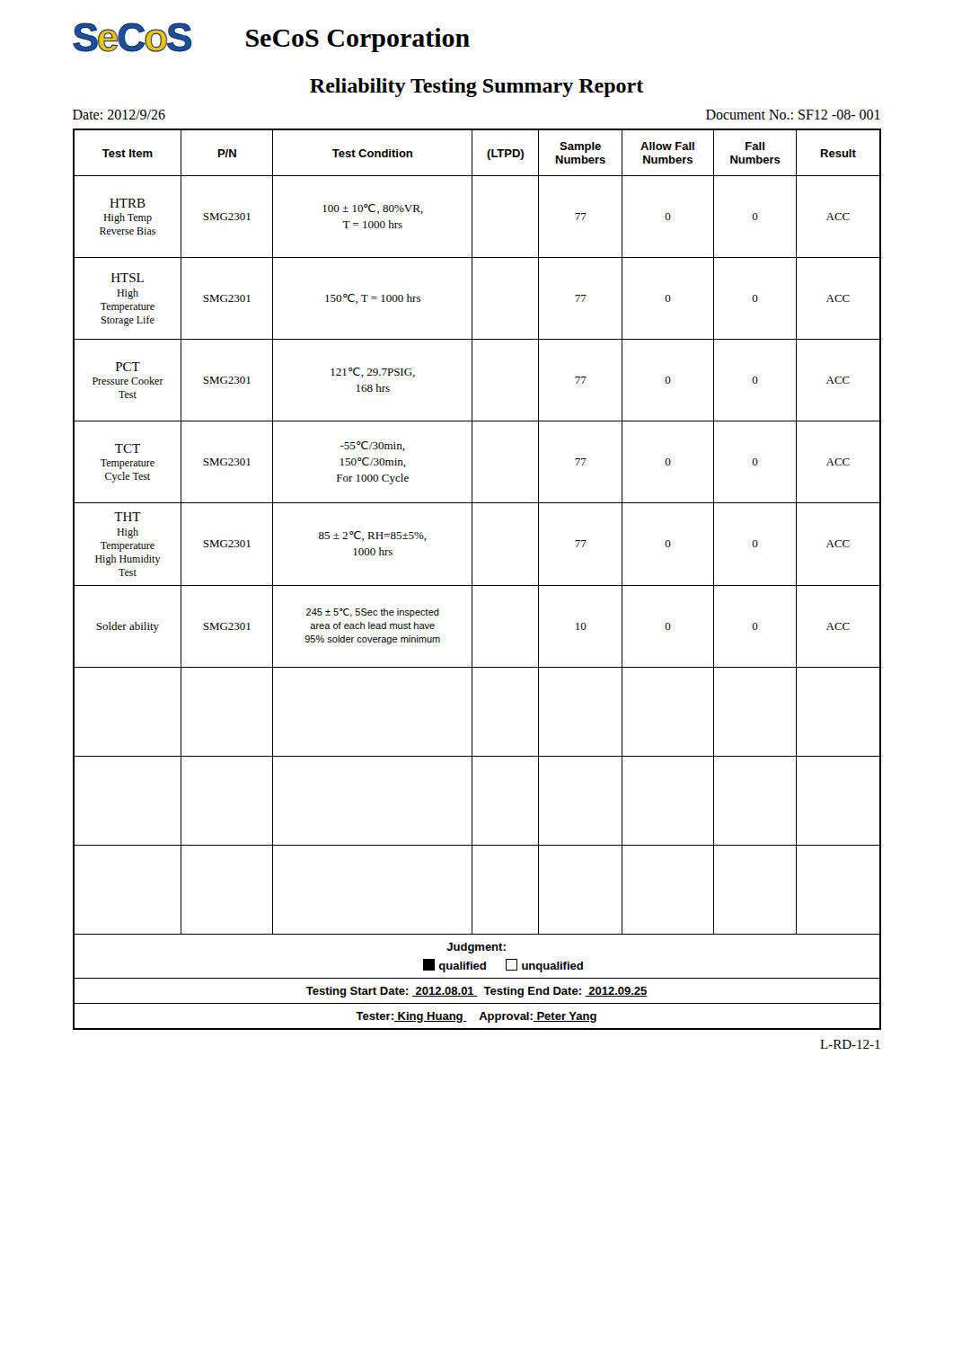Se Co S
SeCoS Corporation
Reliability Testing Summary Report
Date: 2012/9/26 Document No.: SF12 -08- 001
| Test Item | P/N | Test Condition | (LTPD) | Sample Numbers | Allow Fall Numbers | Fall Numbers | Result |
| --- | --- | --- | --- | --- | --- | --- | --- |
| HTRB High Temp Reverse Bias | SMG2301 | 100 ± 10℃, 80%VR, T = 1000 hrs | | 77 | 0 | 0 | ACC |
| HTSL High Temperature Storage Life | SMG2301 | 150℃, T = 1000 hrs | | 77 | 0 | 0 | ACC |
| PCT Pressure Cooker Test | SMG2301 | 121℃, 29.7PSIG, 168 hrs | | 77 | 0 | 0 | ACC |
| TCT Temperature Cycle Test | SMG2301 | -55℃/30min, 150℃/30min, For 1000 Cycle | | 77 | 0 | 0 | ACC |
| THT High Temperature High Humidity Test | SMG2301 | 85 ± 2℃, RH=85±5%, 1000 hrs | | 77 | 0 | 0 | ACC |
| Solder ability | SMG2301 | 245 ± 5℃, 5Sec the inspected area of each lead must have 95% solder coverage minimum | | 10 | 0 | 0 | ACC |
| Judgment: qualified unqualified |
| Testing Start Date: 2012.08.01 Testing End Date: 2012.09.25 |
| Tester: King Huang Approval: Peter Yang |
L-RD-12-1